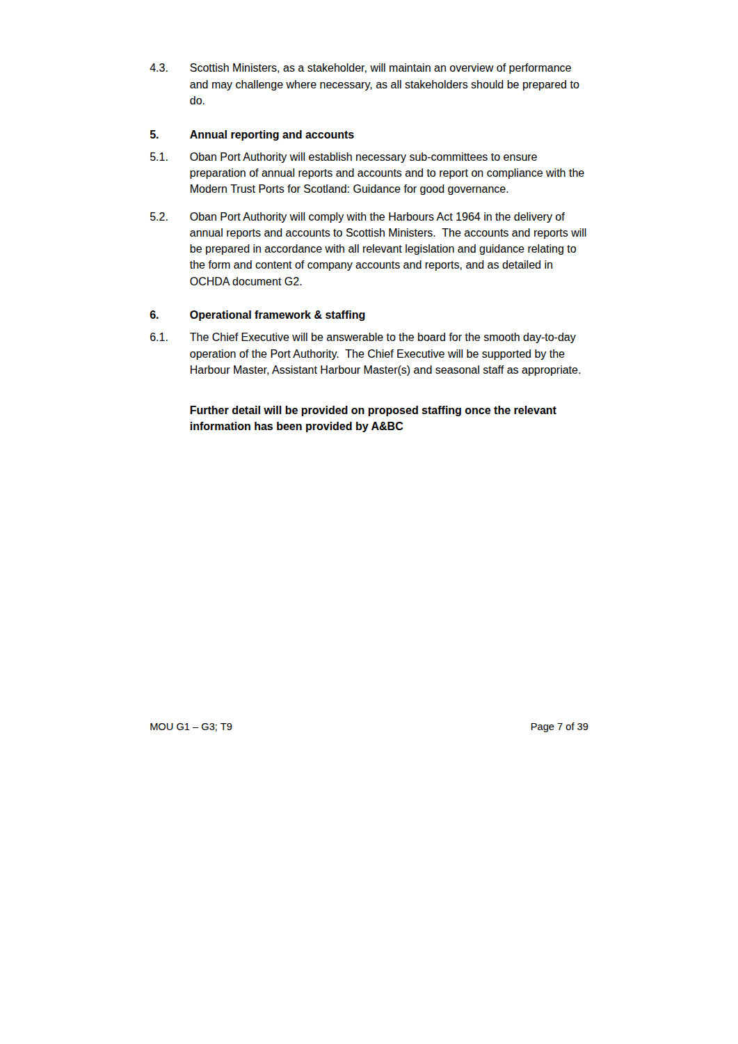4.3.
Scottish Ministers, as a stakeholder, will maintain an overview of performance and may challenge where necessary, as all stakeholders should be prepared to do.
5.
Annual reporting and accounts
5.1.
Oban Port Authority will establish necessary sub-committees to ensure preparation of annual reports and accounts and to report on compliance with the Modern Trust Ports for Scotland: Guidance for good governance.
5.2.
Oban Port Authority will comply with the Harbours Act 1964 in the delivery of annual reports and accounts to Scottish Ministers. The accounts and reports will be prepared in accordance with all relevant legislation and guidance relating to the form and content of company accounts and reports, and as detailed in OCHDA document G2.
6.
Operational framework & staffing
6.1.
The Chief Executive will be answerable to the board for the smooth day-to-day operation of the Port Authority. The Chief Executive will be supported by the Harbour Master, Assistant Harbour Master(s) and seasonal staff as appropriate.
Further detail will be provided on proposed staffing once the relevant information has been provided by A&BC
MOU G1 – G3; T9
Page 7 of 39